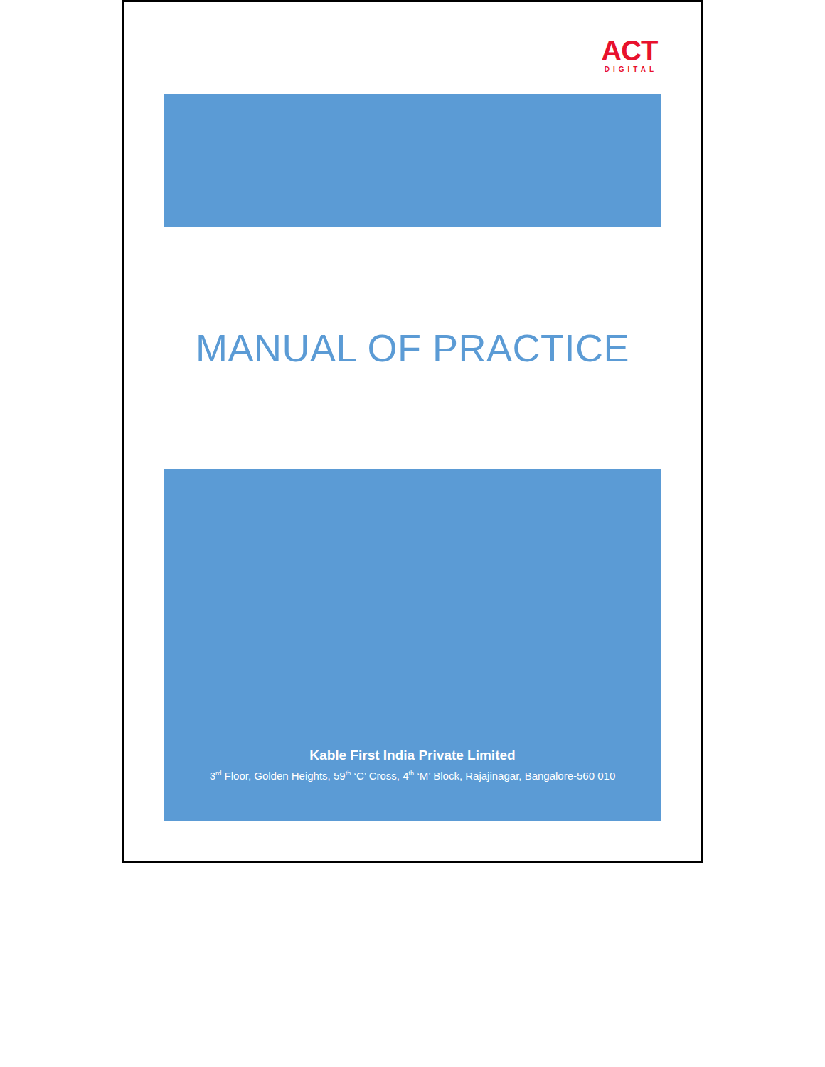ACT
DIGITAL
MANUAL OF PRACTICE
Kable First India Private Limited
3rd Floor, Golden Heights, 59th ‘C’ Cross, 4th ‘M’ Block, Rajajinagar, Bangalore-560 010